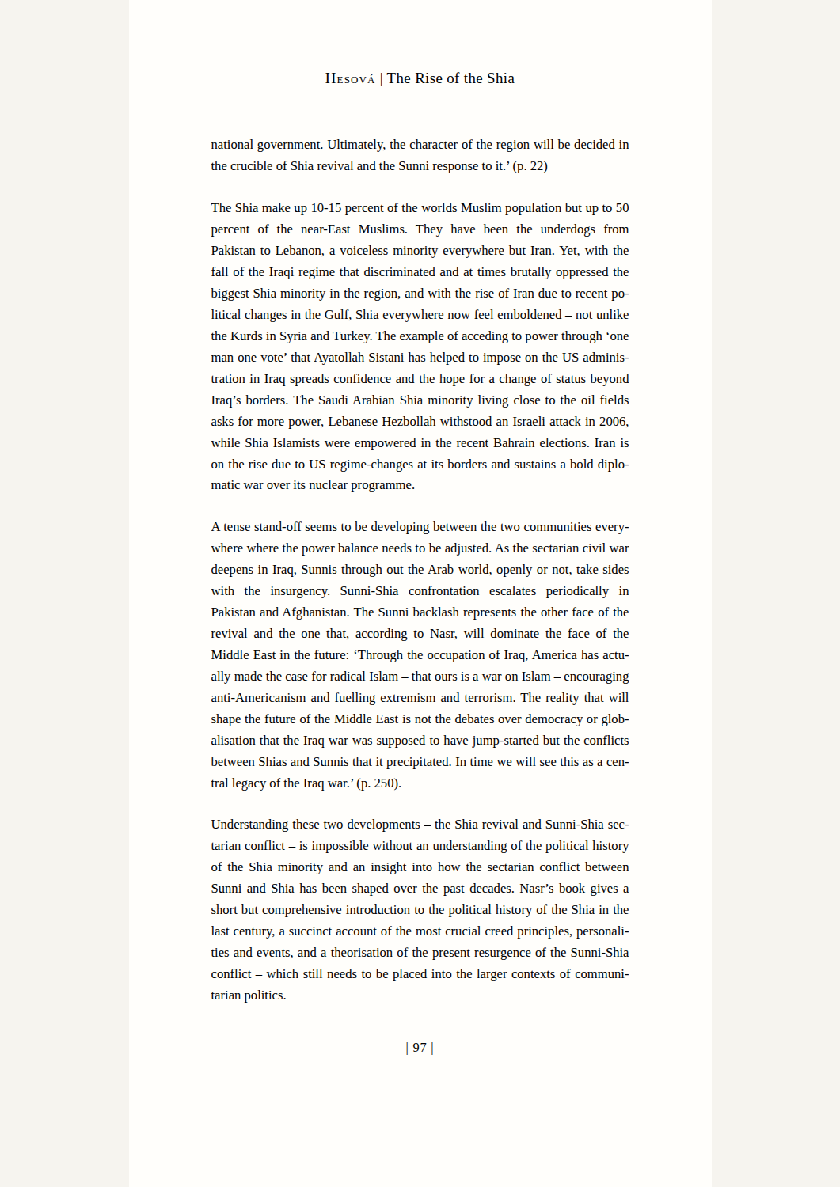Hesová | The Rise of the Shia
national government. Ultimately, the character of the region will be decided in the crucible of Shia revival and the Sunni response to it.’ (p. 22)
The Shia make up 10-15 percent of the worlds Muslim population but up to 50 percent of the near-East Muslims. They have been the underdogs from Pakistan to Lebanon, a voiceless minority everywhere but Iran. Yet, with the fall of the Iraqi regime that discriminated and at times brutally oppressed the biggest Shia minority in the region, and with the rise of Iran due to recent political changes in the Gulf, Shia everywhere now feel emboldened – not unlike the Kurds in Syria and Turkey. The example of acceding to power through ‘one man one vote’ that Ayatollah Sistani has helped to impose on the US administration in Iraq spreads confidence and the hope for a change of status beyond Iraq’s borders. The Saudi Arabian Shia minority living close to the oil fields asks for more power, Lebanese Hezbollah withstood an Israeli attack in 2006, while Shia Islamists were empowered in the recent Bahrain elections. Iran is on the rise due to US regime-changes at its borders and sustains a bold diplomatic war over its nuclear programme.
A tense stand-off seems to be developing between the two communities everywhere where the power balance needs to be adjusted. As the sectarian civil war deepens in Iraq, Sunnis through out the Arab world, openly or not, take sides with the insurgency. Sunni-Shia confrontation escalates periodically in Pakistan and Afghanistan. The Sunni backlash represents the other face of the revival and the one that, according to Nasr, will dominate the face of the Middle East in the future: ‘Through the occupation of Iraq, America has actually made the case for radical Islam – that ours is a war on Islam – encouraging anti-Americanism and fuelling extremism and terrorism. The reality that will shape the future of the Middle East is not the debates over democracy or globalisation that the Iraq war was supposed to have jump-started but the conflicts between Shias and Sunnis that it precipitated. In time we will see this as a central legacy of the Iraq war.’ (p. 250).
Understanding these two developments – the Shia revival and Sunni-Shia sectarian conflict – is impossible without an understanding of the political history of the Shia minority and an insight into how the sectarian conflict between Sunni and Shia has been shaped over the past decades. Nasr’s book gives a short but comprehensive introduction to the political history of the Shia in the last century, a succinct account of the most crucial creed principles, personalities and events, and a theorisation of the present resurgence of the Sunni-Shia conflict – which still needs to be placed into the larger contexts of communitarian politics.
| 97 |